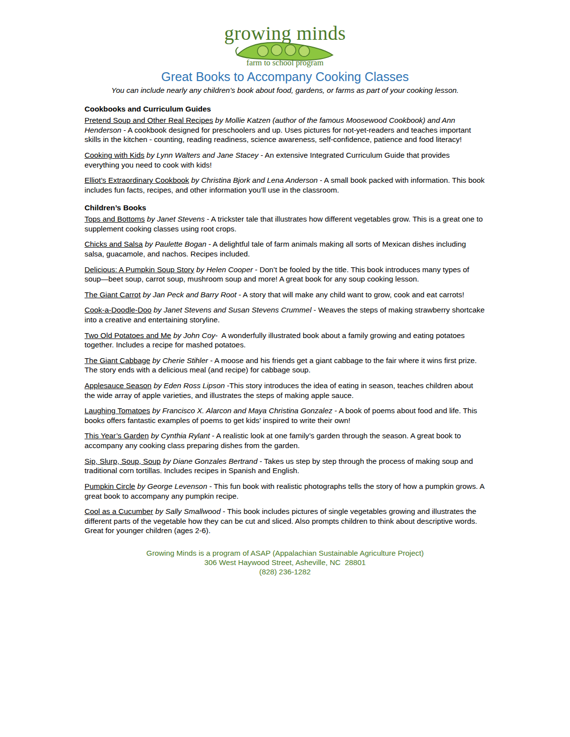growing minds farm to school program
Great Books to Accompany Cooking Classes
You can include nearly any children’s book about food, gardens, or farms as part of your cooking lesson.
Cookbooks and Curriculum Guides
Pretend Soup and Other Real Recipes by Mollie Katzen (author of the famous Moosewood Cookbook) and Ann Henderson - A cookbook designed for preschoolers and up. Uses pictures for not-yet-readers and teaches important skills in the kitchen - counting, reading readiness, science awareness, self-confidence, patience and food literacy!
Cooking with Kids by Lynn Walters and Jane Stacey - An extensive Integrated Curriculum Guide that provides everything you need to cook with kids!
Elliot’s Extraordinary Cookbook by Christina Bjork and Lena Anderson - A small book packed with information. This book includes fun facts, recipes, and other information you’ll use in the classroom.
Children’s Books
Tops and Bottoms by Janet Stevens - A trickster tale that illustrates how different vegetables grow. This is a great one to supplement cooking classes using root crops.
Chicks and Salsa by Paulette Bogan - A delightful tale of farm animals making all sorts of Mexican dishes including salsa, guacamole, and nachos. Recipes included.
Delicious: A Pumpkin Soup Story by Helen Cooper - Don’t be fooled by the title. This book introduces many types of soup—beet soup, carrot soup, mushroom soup and more! A great book for any soup cooking lesson.
The Giant Carrot by Jan Peck and Barry Root - A story that will make any child want to grow, cook and eat carrots!
Cook-a-Doodle-Doo by Janet Stevens and Susan Stevens Crummel - Weaves the steps of making strawberry shortcake into a creative and entertaining storyline.
Two Old Potatoes and Me by John Coy- A wonderfully illustrated book about a family growing and eating potatoes together. Includes a recipe for mashed potatoes.
The Giant Cabbage by Cherie Stihler - A moose and his friends get a giant cabbage to the fair where it wins first prize. The story ends with a delicious meal (and recipe) for cabbage soup.
Applesauce Season by Eden Ross Lipson -This story introduces the idea of eating in season, teaches children about the wide array of apple varieties, and illustrates the steps of making apple sauce.
Laughing Tomatoes by Francisco X. Alarcon and Maya Christina Gonzalez - A book of poems about food and life. This books offers fantastic examples of poems to get kids’ inspired to write their own!
This Year’s Garden by Cynthia Rylant - A realistic look at one family’s garden through the season. A great book to accompany any cooking class preparing dishes from the garden.
Sip, Slurp, Soup, Soup by Diane Gonzales Bertrand - Takes us step by step through the process of making soup and traditional corn tortillas. Includes recipes in Spanish and English.
Pumpkin Circle by George Levenson - This fun book with realistic photographs tells the story of how a pumpkin grows. A great book to accompany any pumpkin recipe.
Cool as a Cucumber by Sally Smallwood - This book includes pictures of single vegetables growing and illustrates the different parts of the vegetable how they can be cut and sliced. Also prompts children to think about descriptive words. Great for younger children (ages 2-6).
Growing Minds is a program of ASAP (Appalachian Sustainable Agriculture Project)
306 West Haywood Street, Asheville, NC 28801
(828) 236-1282